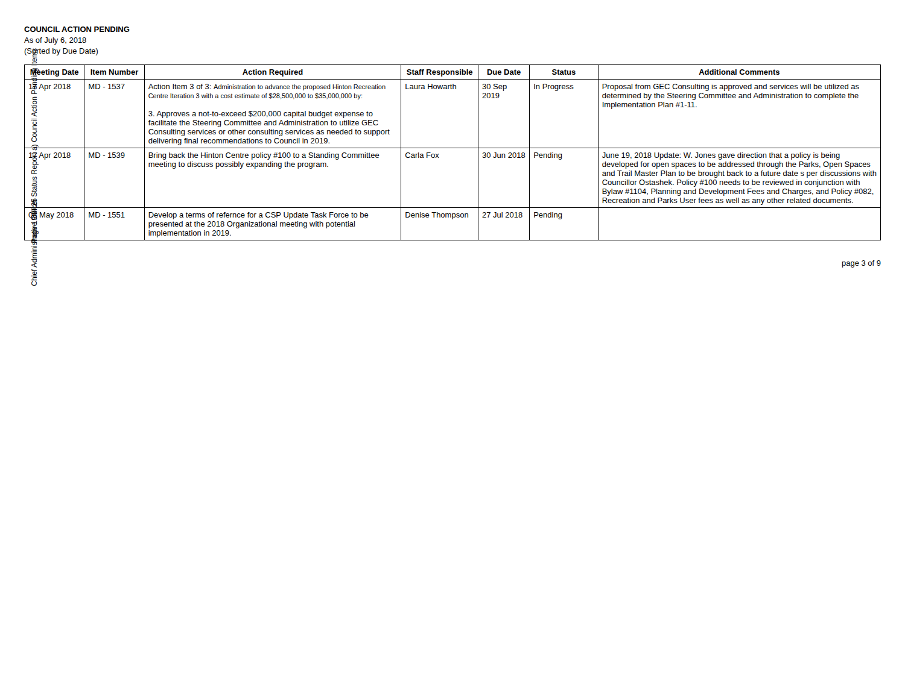Chief Administrative Officer Status Report a) Council Action Pending Items
Page 19 of 25
COUNCIL ACTION PENDING
As of July 6, 2018
(Sorted by Due Date)
| Meeting Date | Item Number | Action Required | Staff Responsible | Due Date | Status | Additional Comments |
| --- | --- | --- | --- | --- | --- | --- |
| 17 Apr 2018 | MD - 1537 | Action Item 3 of 3: Administration to advance the proposed Hinton Recreation Centre Iteration 3 with a cost estimate of $28,500,000 to $35,000,000 by: 3. Approves a not-to-exceed $200,000 capital budget expense to facilitate the Steering Committee and Administration to utilize GEC Consulting services or other consulting services as needed to support delivering final recommendations to Council in 2019. | Laura Howarth | 30 Sep 2019 | In Progress | Proposal from GEC Consulting is approved and services will be utilized as determined by the Steering Committee and Administration to complete the Implementation Plan #1-11. |
| 17 Apr 2018 | MD - 1539 | Bring back the Hinton Centre policy #100 to a Standing Committee meeting to discuss possibly expanding the program. | Carla Fox | 30 Jun 2018 | Pending | June 19, 2018 Update: W. Jones gave direction that a policy is being developed for open spaces to be addressed through the Parks, Open Spaces and Trail Master Plan to be brought back to a future date s per discussions with Councillor Ostashek. Policy #100 needs to be reviewed in conjunction with Bylaw #1104, Planning and Development Fees and Charges, and Policy #082, Recreation and Parks User fees as well as any other related documents. |
| 08 May 2018 | MD - 1551 | Develop a terms of refernce for a CSP Update Task Force to be presented at the 2018 Organizational meeting with potential implementation in 2019. | Denise Thompson | 27 Jul 2018 | Pending | |
page 3 of 9